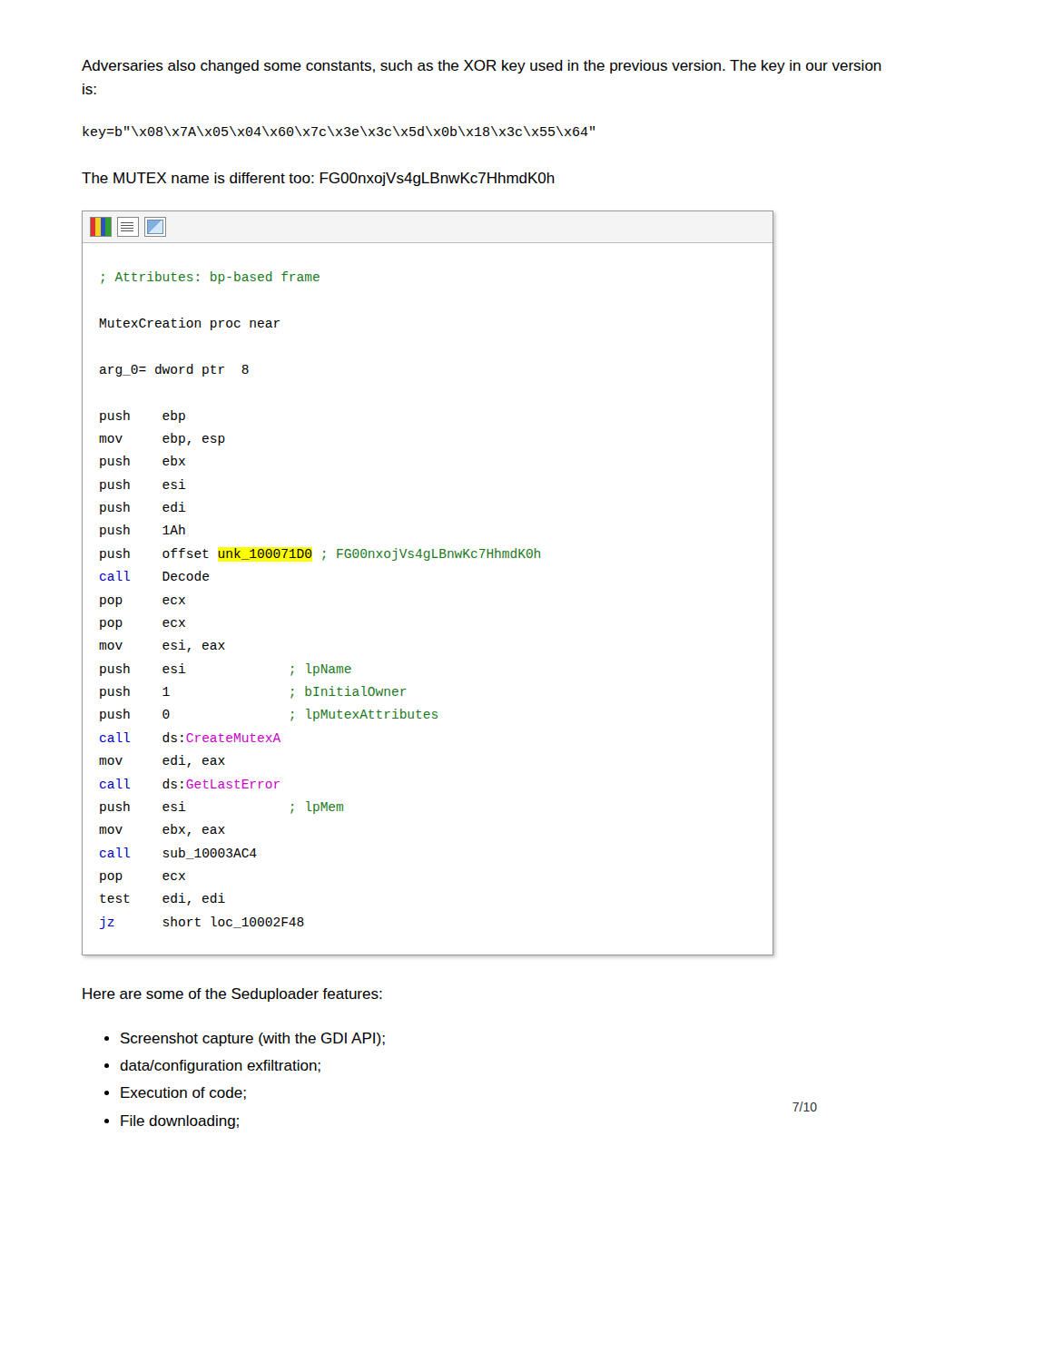Adversaries also changed some constants, such as the XOR key used in the previous version. The key in our version is:
key=b"\x08\x7A\x05\x04\x60\x7c\x3e\x3c\x5d\x0b\x18\x3c\x55\x64"
The MUTEX name is different too: FG00nxojVs4gLBnwKc7HhmdK0h
; Attributes: bp-based frame

MutexCreation proc near

arg_0= dword ptr  8

push    ebp
mov     ebp, esp
push    ebx
push    esi
push    edi
push    1Ah
push    offset unk_100071D0 ; FG00nxojVs4gLBnwKc7HhmdK0h
call    Decode
pop     ecx
pop     ecx
mov     esi, eax
push    esi             ; lpName
push    1               ; bInitialOwner
push    0               ; lpMutexAttributes
call    ds:CreateMutexA
mov     edi, eax
call    ds:GetLastError
push    esi             ; lpMem
mov     ebx, eax
call    sub_10003AC4
pop     ecx
test    edi, edi
jz      short loc_10002F48
Here are some of the Seduploader features:
Screenshot capture (with the GDI API);
data/configuration exfiltration;
Execution of code;
File downloading;
7/10